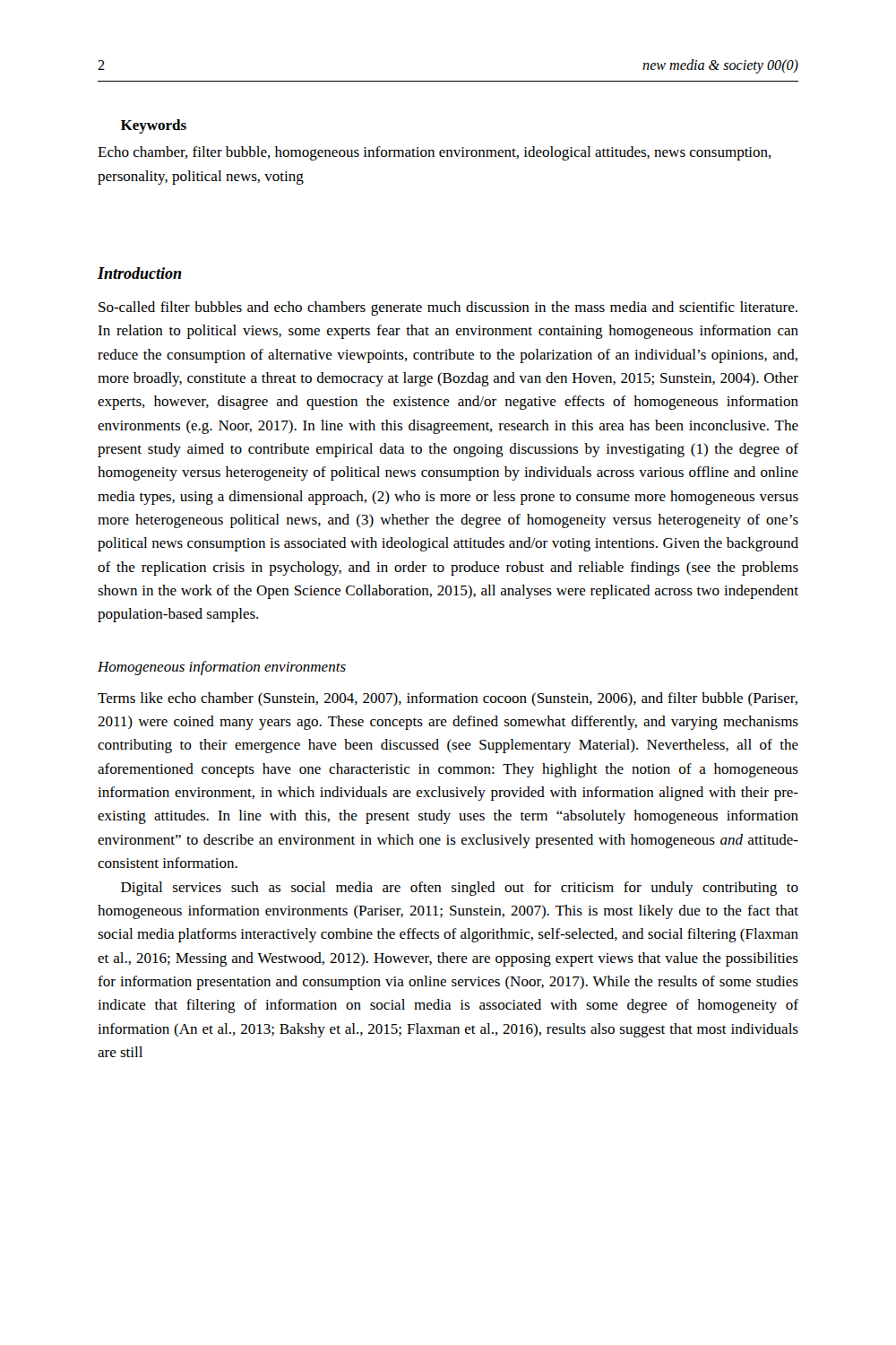2 new media & society 00(0)
Keywords
Echo chamber, filter bubble, homogeneous information environment, ideological attitudes, news consumption, personality, political news, voting
Introduction
So-called filter bubbles and echo chambers generate much discussion in the mass media and scientific literature. In relation to political views, some experts fear that an environment containing homogeneous information can reduce the consumption of alternative viewpoints, contribute to the polarization of an individual’s opinions, and, more broadly, constitute a threat to democracy at large (Bozdag and van den Hoven, 2015; Sunstein, 2004). Other experts, however, disagree and question the existence and/or negative effects of homogeneous information environments (e.g. Noor, 2017). In line with this disagreement, research in this area has been inconclusive. The present study aimed to contribute empirical data to the ongoing discussions by investigating (1) the degree of homogeneity versus heterogeneity of political news consumption by individuals across various offline and online media types, using a dimensional approach, (2) who is more or less prone to consume more homogeneous versus more heterogeneous political news, and (3) whether the degree of homogeneity versus heterogeneity of one’s political news consumption is associated with ideological attitudes and/or voting intentions. Given the background of the replication crisis in psychology, and in order to produce robust and reliable findings (see the problems shown in the work of the Open Science Collaboration, 2015), all analyses were replicated across two independent population-based samples.
Homogeneous information environments
Terms like echo chamber (Sunstein, 2004, 2007), information cocoon (Sunstein, 2006), and filter bubble (Pariser, 2011) were coined many years ago. These concepts are defined somewhat differently, and varying mechanisms contributing to their emergence have been discussed (see Supplementary Material). Nevertheless, all of the aforementioned concepts have one characteristic in common: They highlight the notion of a homogeneous information environment, in which individuals are exclusively provided with information aligned with their pre-existing attitudes. In line with this, the present study uses the term “absolutely homogeneous information environment” to describe an environment in which one is exclusively presented with homogeneous and attitude-consistent information.
Digital services such as social media are often singled out for criticism for unduly contributing to homogeneous information environments (Pariser, 2011; Sunstein, 2007). This is most likely due to the fact that social media platforms interactively combine the effects of algorithmic, self-selected, and social filtering (Flaxman et al., 2016; Messing and Westwood, 2012). However, there are opposing expert views that value the possibilities for information presentation and consumption via online services (Noor, 2017). While the results of some studies indicate that filtering of information on social media is associated with some degree of homogeneity of information (An et al., 2013; Bakshy et al., 2015; Flaxman et al., 2016), results also suggest that most individuals are still